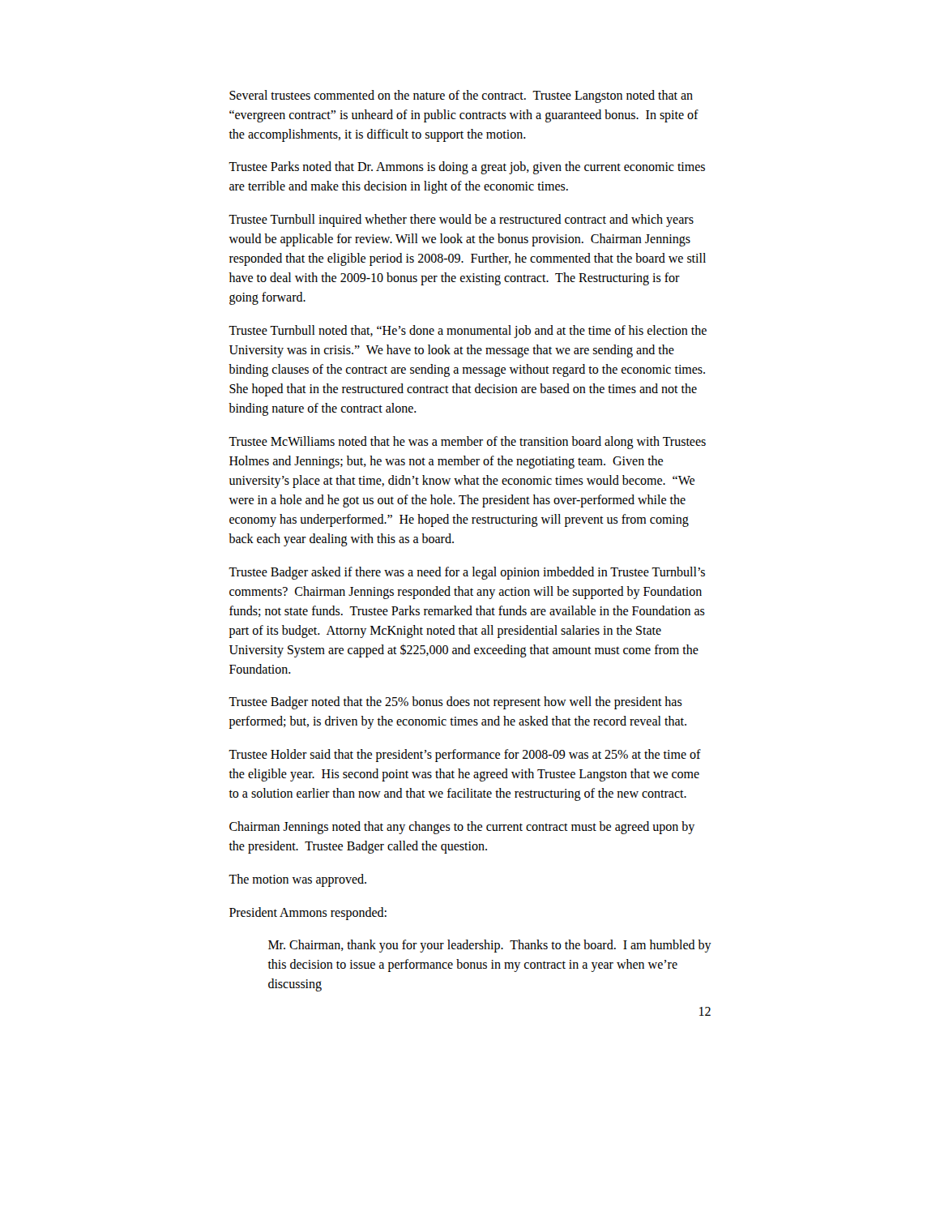Several trustees commented on the nature of the contract. Trustee Langston noted that an “evergreen contract” is unheard of in public contracts with a guaranteed bonus. In spite of the accomplishments, it is difficult to support the motion.
Trustee Parks noted that Dr. Ammons is doing a great job, given the current economic times are terrible and make this decision in light of the economic times.
Trustee Turnbull inquired whether there would be a restructured contract and which years would be applicable for review. Will we look at the bonus provision. Chairman Jennings responded that the eligible period is 2008-09. Further, he commented that the board we still have to deal with the 2009-10 bonus per the existing contract. The Restructuring is for going forward.
Trustee Turnbull noted that, “He’s done a monumental job and at the time of his election the University was in crisis.” We have to look at the message that we are sending and the binding clauses of the contract are sending a message without regard to the economic times. She hoped that in the restructured contract that decision are based on the times and not the binding nature of the contract alone.
Trustee McWilliams noted that he was a member of the transition board along with Trustees Holmes and Jennings; but, he was not a member of the negotiating team. Given the university’s place at that time, didn’t know what the economic times would become. “We were in a hole and he got us out of the hole. The president has over-performed while the economy has underperformed.” He hoped the restructuring will prevent us from coming back each year dealing with this as a board.
Trustee Badger asked if there was a need for a legal opinion imbedded in Trustee Turnbull’s comments? Chairman Jennings responded that any action will be supported by Foundation funds; not state funds. Trustee Parks remarked that funds are available in the Foundation as part of its budget. Attorny McKnight noted that all presidential salaries in the State University System are capped at $225,000 and exceeding that amount must come from the Foundation.
Trustee Badger noted that the 25% bonus does not represent how well the president has performed; but, is driven by the economic times and he asked that the record reveal that.
Trustee Holder said that the president’s performance for 2008-09 was at 25% at the time of the eligible year. His second point was that he agreed with Trustee Langston that we come to a solution earlier than now and that we facilitate the restructuring of the new contract.
Chairman Jennings noted that any changes to the current contract must be agreed upon by the president. Trustee Badger called the question.
The motion was approved.
President Ammons responded:
Mr. Chairman, thank you for your leadership. Thanks to the board. I am humbled by this decision to issue a performance bonus in my contract in a year when we’re discussing
12